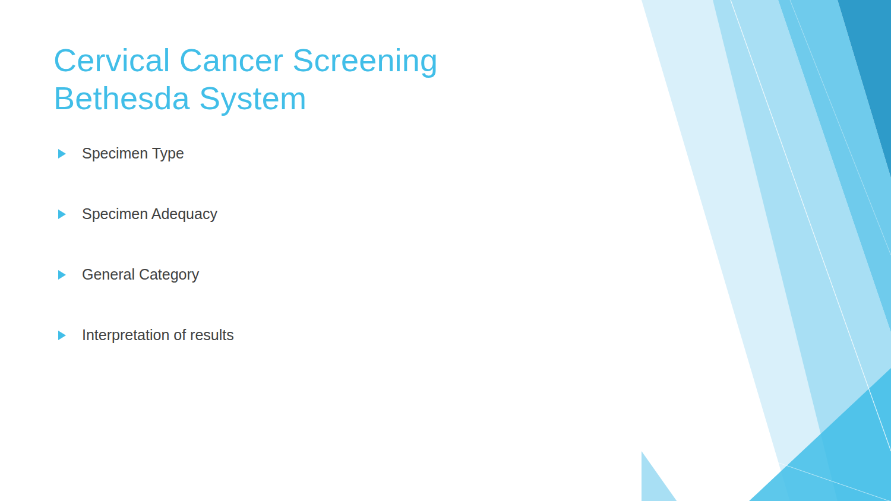Cervical Cancer Screening
Bethesda System
Specimen Type
Specimen Adequacy
General Category
Interpretation of results